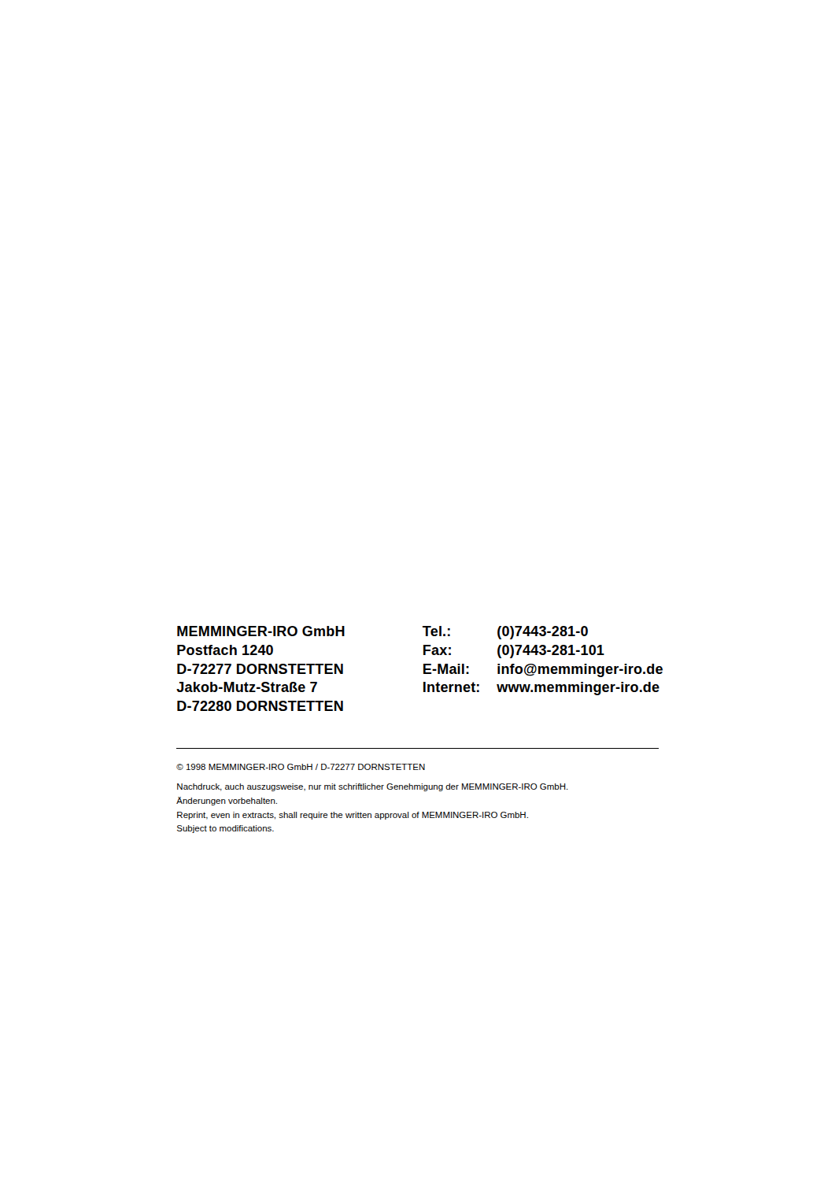MEMMINGER-IRO GmbH
Postfach 1240
D-72277 DORNSTETTEN
Jakob-Mutz-Straße 7
D-72280 DORNSTETTEN
Tel.:(0)7443-281-0 Fax:(0)7443-281-101 E-Mail: info@memminger-iro.de Internet: www.memminger-iro.de
© 1998 MEMMINGER-IRO GmbH / D-72277 DORNSTETTEN
Nachdruck, auch auszugsweise, nur mit schriftlicher Genehmigung der MEMMINGER-IRO GmbH.
Änderungen vorbehalten.
Reprint, even in extracts, shall require the written approval of MEMMINGER-IRO GmbH.
Subject to modifications.